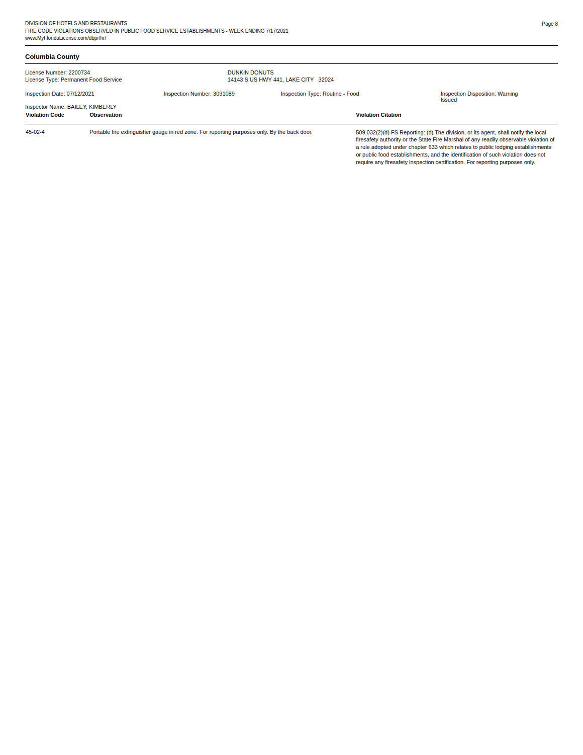DIVISION OF HOTELS AND RESTAURANTS
FIRE CODE VIOLATIONS OBSERVED IN PUBLIC FOOD SERVICE ESTABLISHMENTS - WEEK ENDING 7/17/2021
www.MyFloridaLicense.com/dbpr/hr/
Page 8
Columbia County
| License Number: 2200734 | DUNKIN DONUTS |
| License Type: Permanent Food Service | 14143 S US HWY 441, LAKE CITY 32024 |
| Inspection Date: 07/12/2021 | Inspection Number: 3091089 | Inspection Type: Routine - Food | Inspection Disposition: Warning Issued |
| Inspector Name: BAILEY, KIMBERLY |
| Violation Code | Observation | Violation Citation |
| --- | --- | --- |
| 45-02-4 | Portable fire extinguisher gauge in red zone. For reporting purposes only. By the back door. | 509.032(2)(d) FS Reporting: (d) The division, or its agent, shall notify the local firesafety authority or the State Fire Marshal of any readily observable violation of a rule adopted under chapter 633 which relates to public lodging establishments or public food establishments, and the identification of such violation does not require any firesafety inspection certification. For reporting purposes only. |